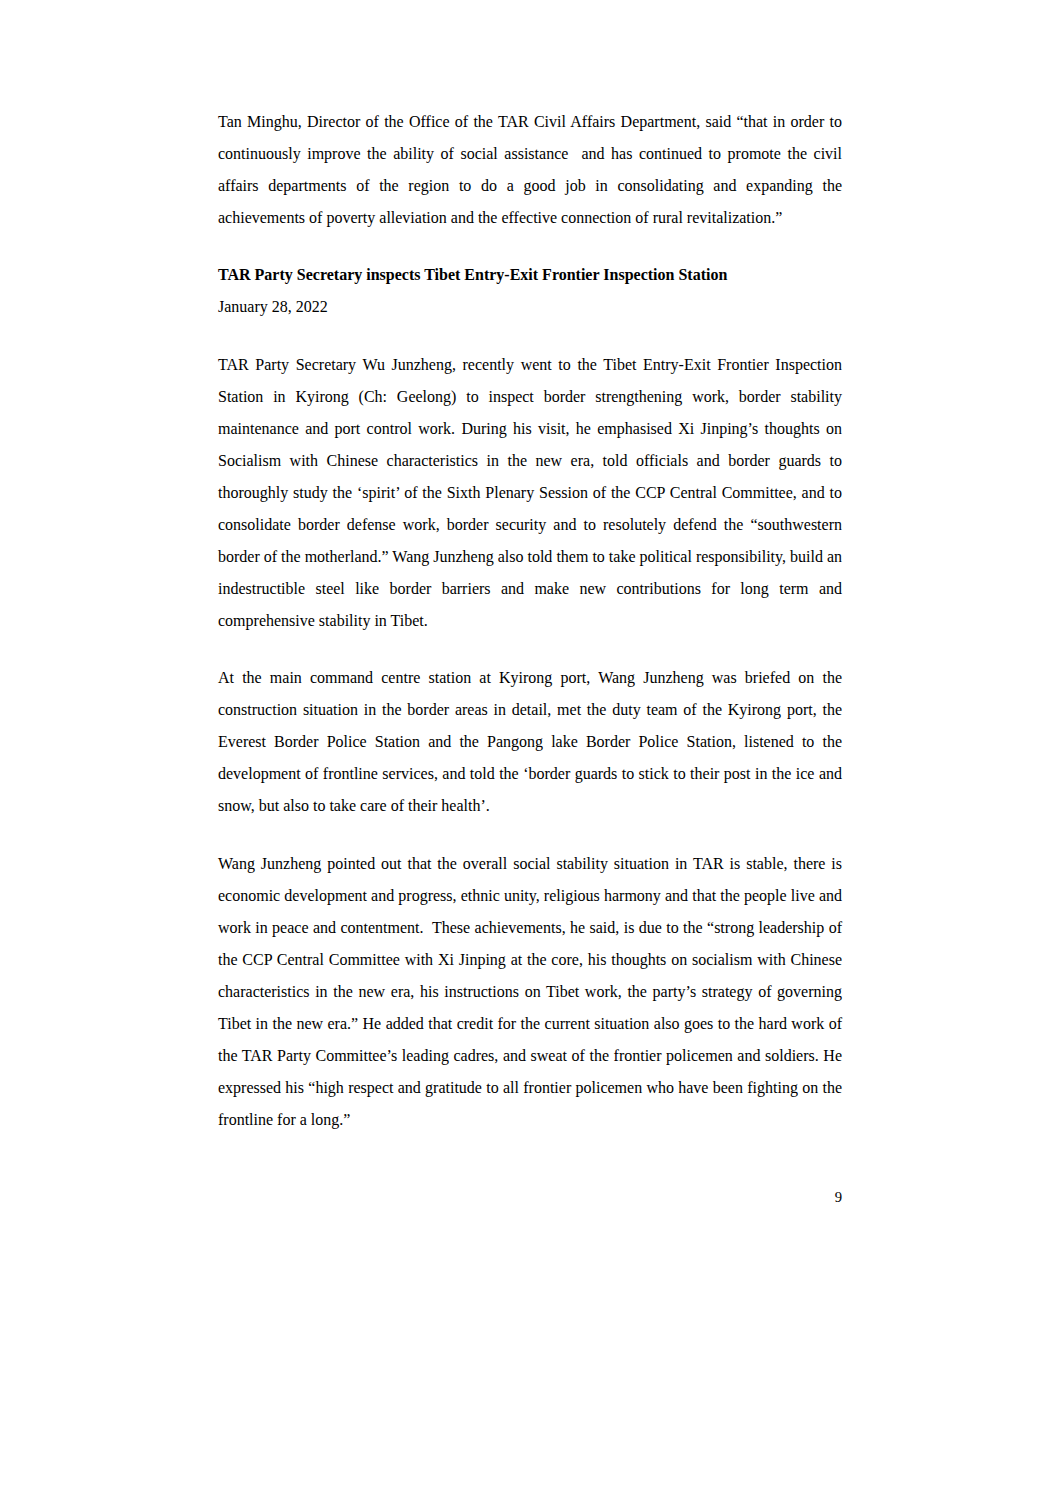Tan Minghu, Director of the Office of the TAR Civil Affairs Department, said “that in order to continuously improve the ability of social assistance and has continued to promote the civil affairs departments of the region to do a good job in consolidating and expanding the achievements of poverty alleviation and the effective connection of rural revitalization.”
TAR Party Secretary inspects Tibet Entry-Exit Frontier Inspection Station
January 28, 2022
TAR Party Secretary Wu Junzheng, recently went to the Tibet Entry-Exit Frontier Inspection Station in Kyirong (Ch: Geelong) to inspect border strengthening work, border stability maintenance and port control work. During his visit, he emphasised Xi Jinping’s thoughts on Socialism with Chinese characteristics in the new era, told officials and border guards to thoroughly study the ‘spirit’ of the Sixth Plenary Session of the CCP Central Committee, and to consolidate border defense work, border security and to resolutely defend the “southwestern border of the motherland.” Wang Junzheng also told them to take political responsibility, build an indestructible steel like border barriers and make new contributions for long term and comprehensive stability in Tibet.
At the main command centre station at Kyirong port, Wang Junzheng was briefed on the construction situation in the border areas in detail, met the duty team of the Kyirong port, the Everest Border Police Station and the Pangong lake Border Police Station, listened to the development of frontline services, and told the ‘border guards to stick to their post in the ice and snow, but also to take care of their health’.
Wang Junzheng pointed out that the overall social stability situation in TAR is stable, there is economic development and progress, ethnic unity, religious harmony and that the people live and work in peace and contentment. These achievements, he said, is due to the “strong leadership of the CCP Central Committee with Xi Jinping at the core, his thoughts on socialism with Chinese characteristics in the new era, his instructions on Tibet work, the party’s strategy of governing Tibet in the new era.” He added that credit for the current situation also goes to the hard work of the TAR Party Committee’s leading cadres, and sweat of the frontier policemen and soldiers. He expressed his “high respect and gratitude to all frontier policemen who have been fighting on the frontline for a long.”
9